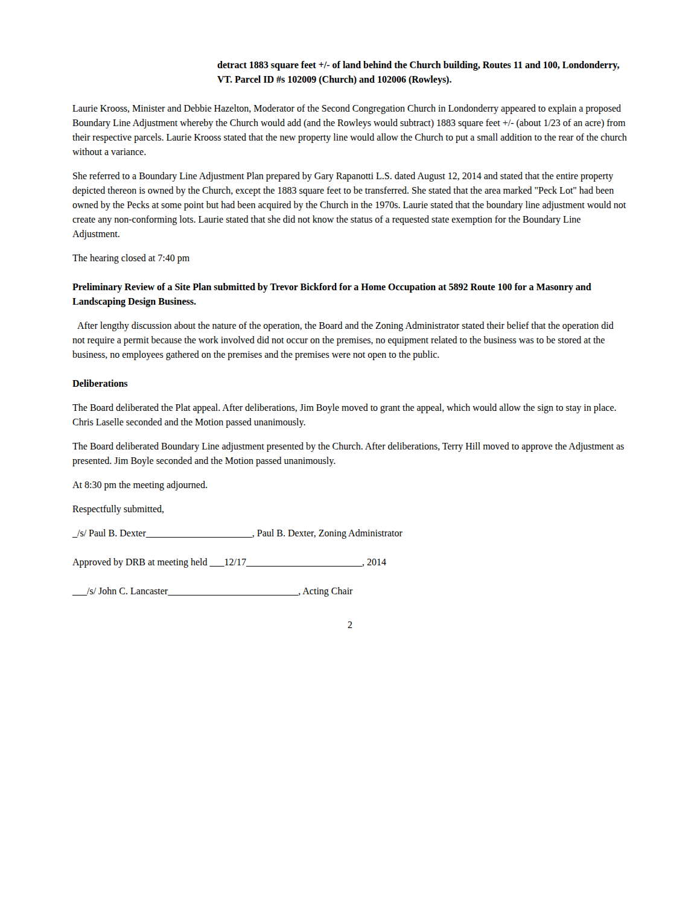detract 1883 square feet +/- of land behind the Church building, Routes 11 and 100, Londonderry, VT. Parcel ID #s 102009 (Church) and 102006 (Rowleys).
Laurie Krooss, Minister and Debbie Hazelton, Moderator of the Second Congregation Church in Londonderry appeared to explain a proposed Boundary Line Adjustment whereby the Church would add (and the Rowleys would subtract) 1883 square feet +/- (about 1/23 of an acre) from their respective parcels. Laurie Krooss stated that the new property line would allow the Church to put a small addition to the rear of the church without a variance.
She referred to a Boundary Line Adjustment Plan prepared by Gary Rapanotti L.S. dated August 12, 2014 and stated that the entire property depicted thereon is owned by the Church, except the 1883 square feet to be transferred. She stated that the area marked "Peck Lot" had been owned by the Pecks at some point but had been acquired by the Church in the 1970s. Laurie stated that the boundary line adjustment would not create any non-conforming lots. Laurie stated that she did not know the status of a requested state exemption for the Boundary Line Adjustment.
The hearing closed at 7:40 pm
Preliminary Review of a Site Plan submitted by Trevor Bickford for a Home Occupation at 5892 Route 100 for a Masonry and Landscaping Design Business.
After lengthy discussion about the nature of the operation, the Board and the Zoning Administrator stated their belief that the operation did not require a permit because the work involved did not occur on the premises, no equipment related to the business was to be stored at the business, no employees gathered on the premises and the premises were not open to the public.
Deliberations
The Board deliberated the Plat appeal. After deliberations, Jim Boyle moved to grant the appeal, which would allow the sign to stay in place. Chris Laselle seconded and the Motion passed unanimously.
The Board deliberated Boundary Line adjustment presented by the Church. After deliberations, Terry Hill moved to approve the Adjustment as presented. Jim Boyle seconded and the Motion passed unanimously.
At 8:30 pm the meeting adjourned.
Respectfully submitted,
_/s/ Paul B. Dexter______________________, Paul B. Dexter, Zoning Administrator
Approved by DRB at meeting held ___12/17________________________, 2014
___/s/ John C. Lancaster___________________________, Acting Chair
2